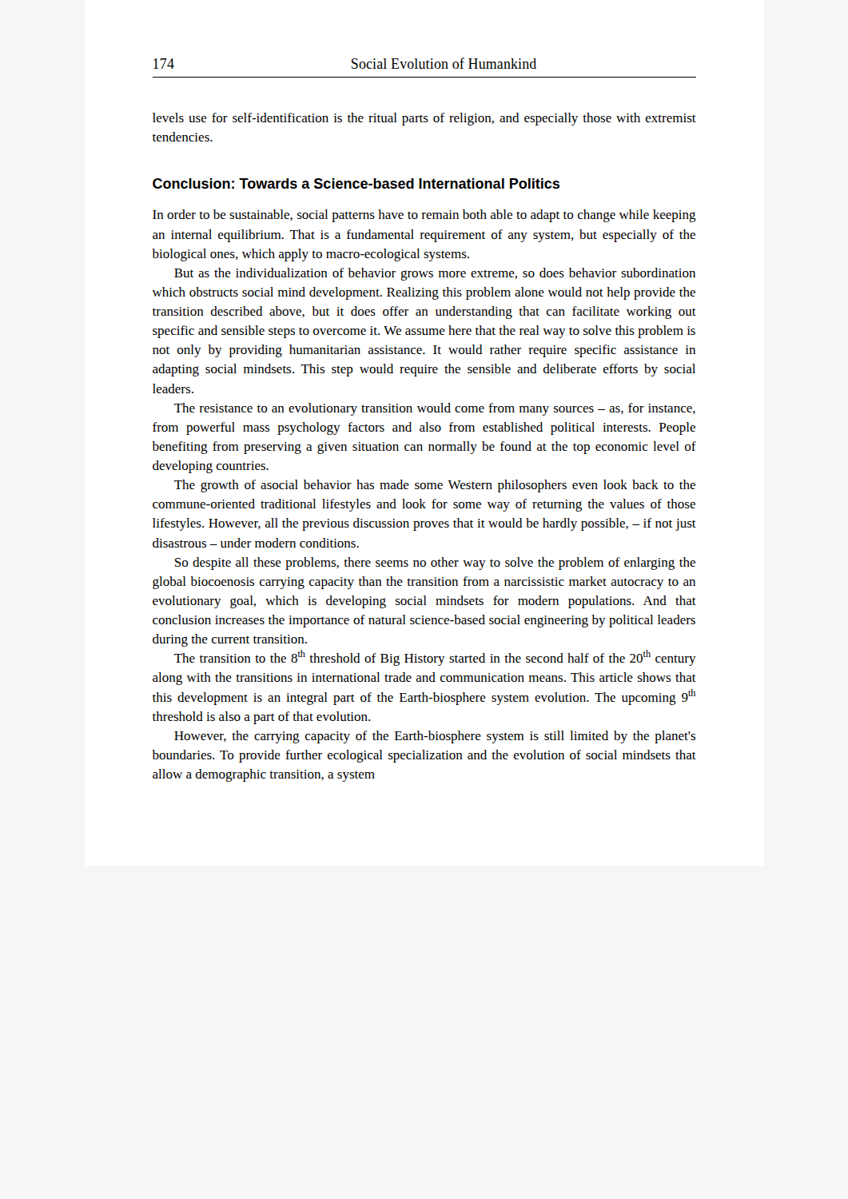174 Social Evolution of Humankind
levels use for self-identification is the ritual parts of religion, and especially those with extremist tendencies.
Conclusion: Towards a Science-based International Politics
In order to be sustainable, social patterns have to remain both able to adapt to change while keeping an internal equilibrium. That is a fundamental requirement of any system, but especially of the biological ones, which apply to macro-ecological systems.
But as the individualization of behavior grows more extreme, so does behavior subordination which obstructs social mind development. Realizing this problem alone would not help provide the transition described above, but it does offer an understanding that can facilitate working out specific and sensible steps to overcome it. We assume here that the real way to solve this problem is not only by providing humanitarian assistance. It would rather require specific assistance in adapting social mindsets. This step would require the sensible and deliberate efforts by social leaders.
The resistance to an evolutionary transition would come from many sources – as, for instance, from powerful mass psychology factors and also from established political interests. People benefiting from preserving a given situation can normally be found at the top economic level of developing countries.
The growth of asocial behavior has made some Western philosophers even look back to the commune-oriented traditional lifestyles and look for some way of returning the values of those lifestyles. However, all the previous discussion proves that it would be hardly possible, – if not just disastrous – under modern conditions.
So despite all these problems, there seems no other way to solve the problem of enlarging the global biocoenosis carrying capacity than the transition from a narcissistic market autocracy to an evolutionary goal, which is developing social mindsets for modern populations. And that conclusion increases the importance of natural science-based social engineering by political leaders during the current transition.
The transition to the 8th threshold of Big History started in the second half of the 20th century along with the transitions in international trade and communication means. This article shows that this development is an integral part of the Earth-biosphere system evolution. The upcoming 9th threshold is also a part of that evolution.
However, the carrying capacity of the Earth-biosphere system is still limited by the planet's boundaries. To provide further ecological specialization and the evolution of social mindsets that allow a demographic transition, a system